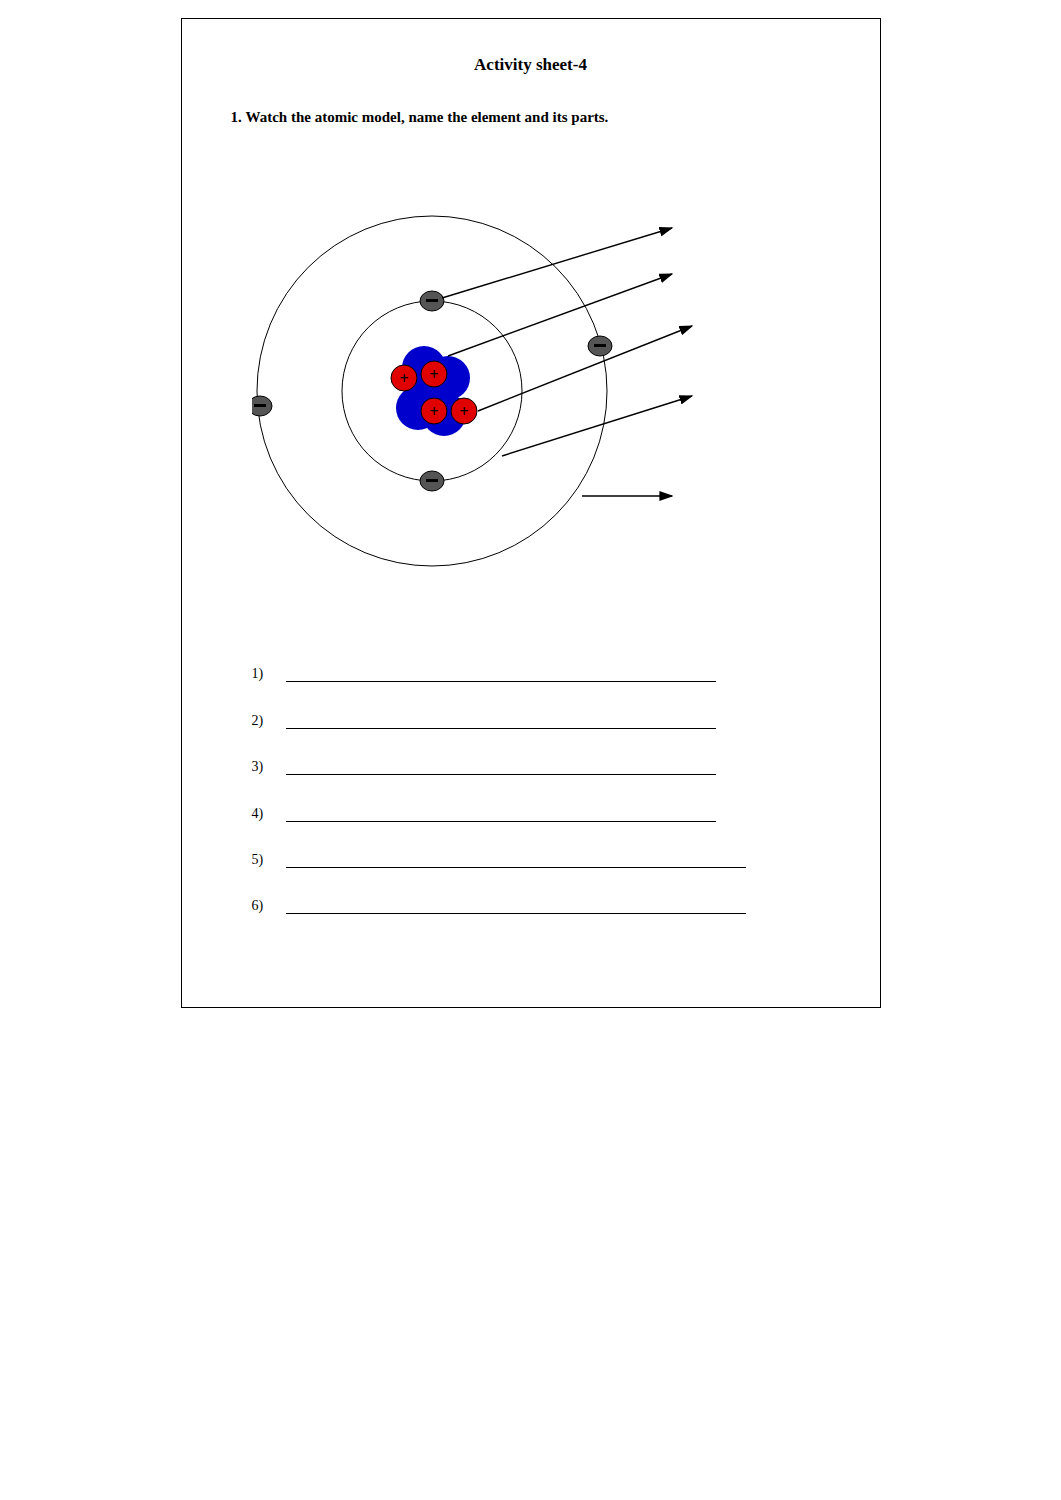Activity sheet-4
Watch the atomic model, name the element and its parts.
+ + + +
1)
2)
3)
4)
5)
6)